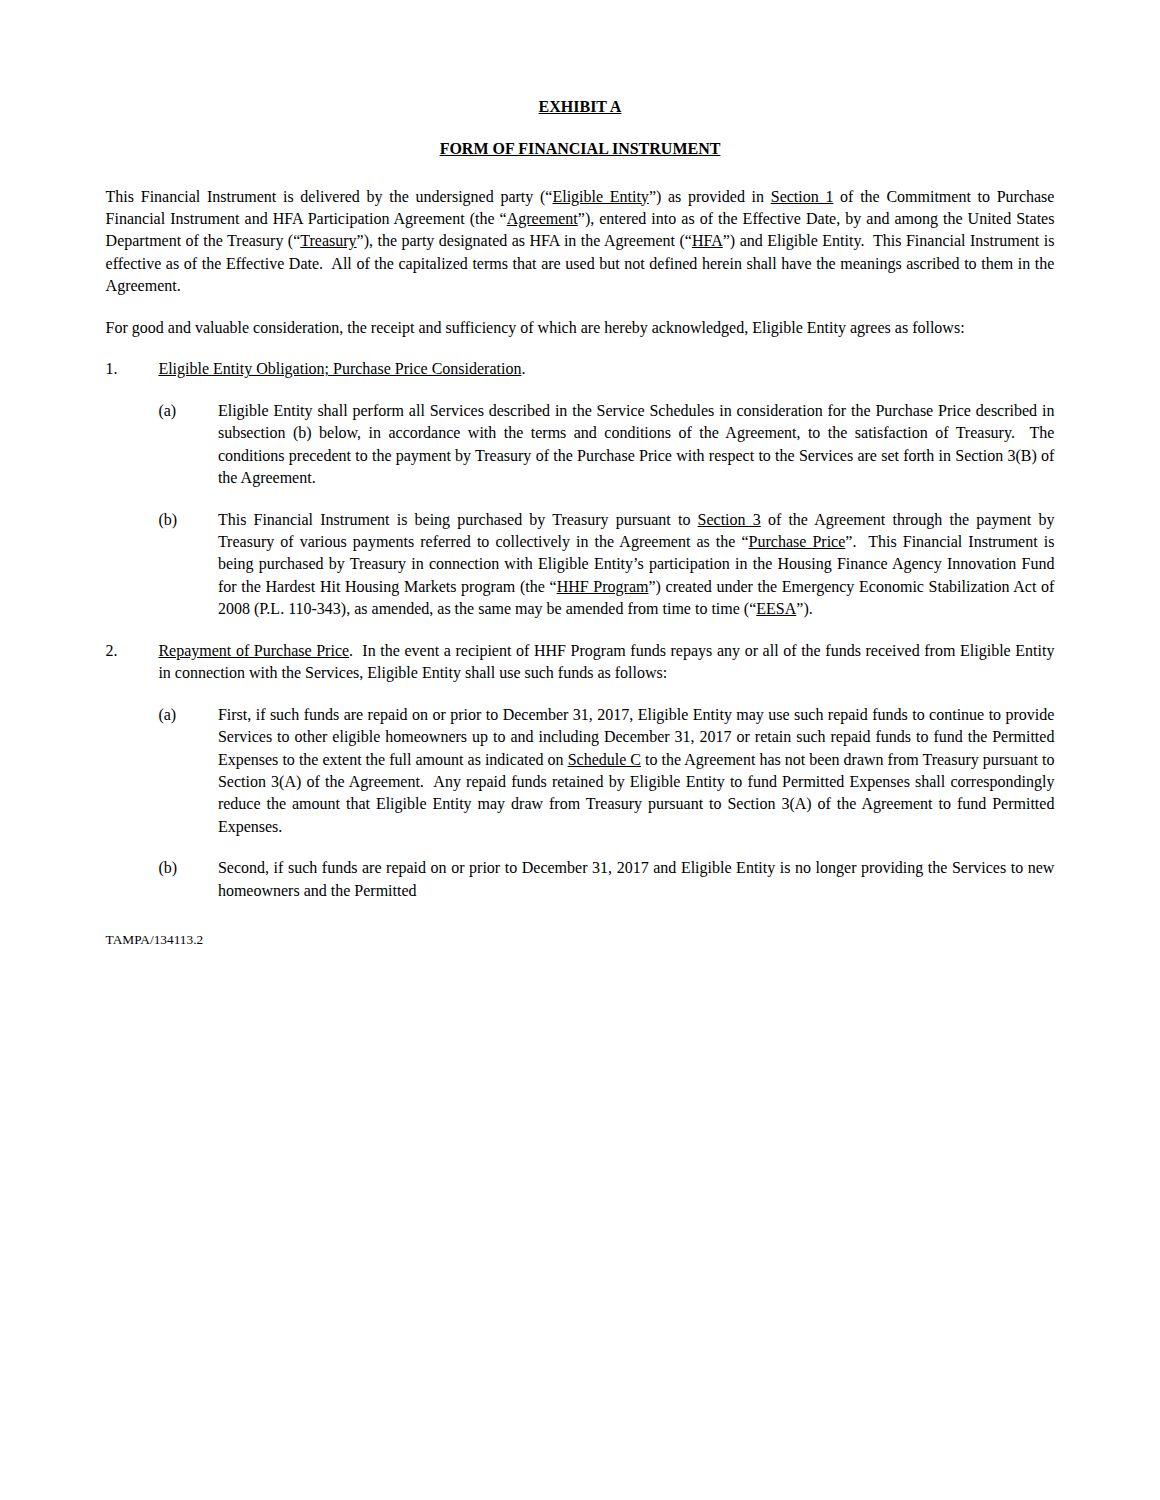EXHIBIT A
FORM OF FINANCIAL INSTRUMENT
This Financial Instrument is delivered by the undersigned party (“Eligible Entity”) as provided in Section 1 of the Commitment to Purchase Financial Instrument and HFA Participation Agreement (the “Agreement”), entered into as of the Effective Date, by and among the United States Department of the Treasury (“Treasury”), the party designated as HFA in the Agreement (“HFA”) and Eligible Entity. This Financial Instrument is effective as of the Effective Date. All of the capitalized terms that are used but not defined herein shall have the meanings ascribed to them in the Agreement.
For good and valuable consideration, the receipt and sufficiency of which are hereby acknowledged, Eligible Entity agrees as follows:
Eligible Entity Obligation; Purchase Price Consideration.
Eligible Entity shall perform all Services described in the Service Schedules in consideration for the Purchase Price described in subsection (b) below, in accordance with the terms and conditions of the Agreement, to the satisfaction of Treasury. The conditions precedent to the payment by Treasury of the Purchase Price with respect to the Services are set forth in Section 3(B) of the Agreement.
This Financial Instrument is being purchased by Treasury pursuant to Section 3 of the Agreement through the payment by Treasury of various payments referred to collectively in the Agreement as the “Purchase Price”. This Financial Instrument is being purchased by Treasury in connection with Eligible Entity’s participation in the Housing Finance Agency Innovation Fund for the Hardest Hit Housing Markets program (the “HHF Program”) created under the Emergency Economic Stabilization Act of 2008 (P.L. 110-343), as amended, as the same may be amended from time to time (“EESA”).
Repayment of Purchase Price. In the event a recipient of HHF Program funds repays any or all of the funds received from Eligible Entity in connection with the Services, Eligible Entity shall use such funds as follows:
First, if such funds are repaid on or prior to December 31, 2017, Eligible Entity may use such repaid funds to continue to provide Services to other eligible homeowners up to and including December 31, 2017 or retain such repaid funds to fund the Permitted Expenses to the extent the full amount as indicated on Schedule C to the Agreement has not been drawn from Treasury pursuant to Section 3(A) of the Agreement. Any repaid funds retained by Eligible Entity to fund Permitted Expenses shall correspondingly reduce the amount that Eligible Entity may draw from Treasury pursuant to Section 3(A) of the Agreement to fund Permitted Expenses.
Second, if such funds are repaid on or prior to December 31, 2017 and Eligible Entity is no longer providing the Services to new homeowners and the Permitted
TAMPA/134113.2